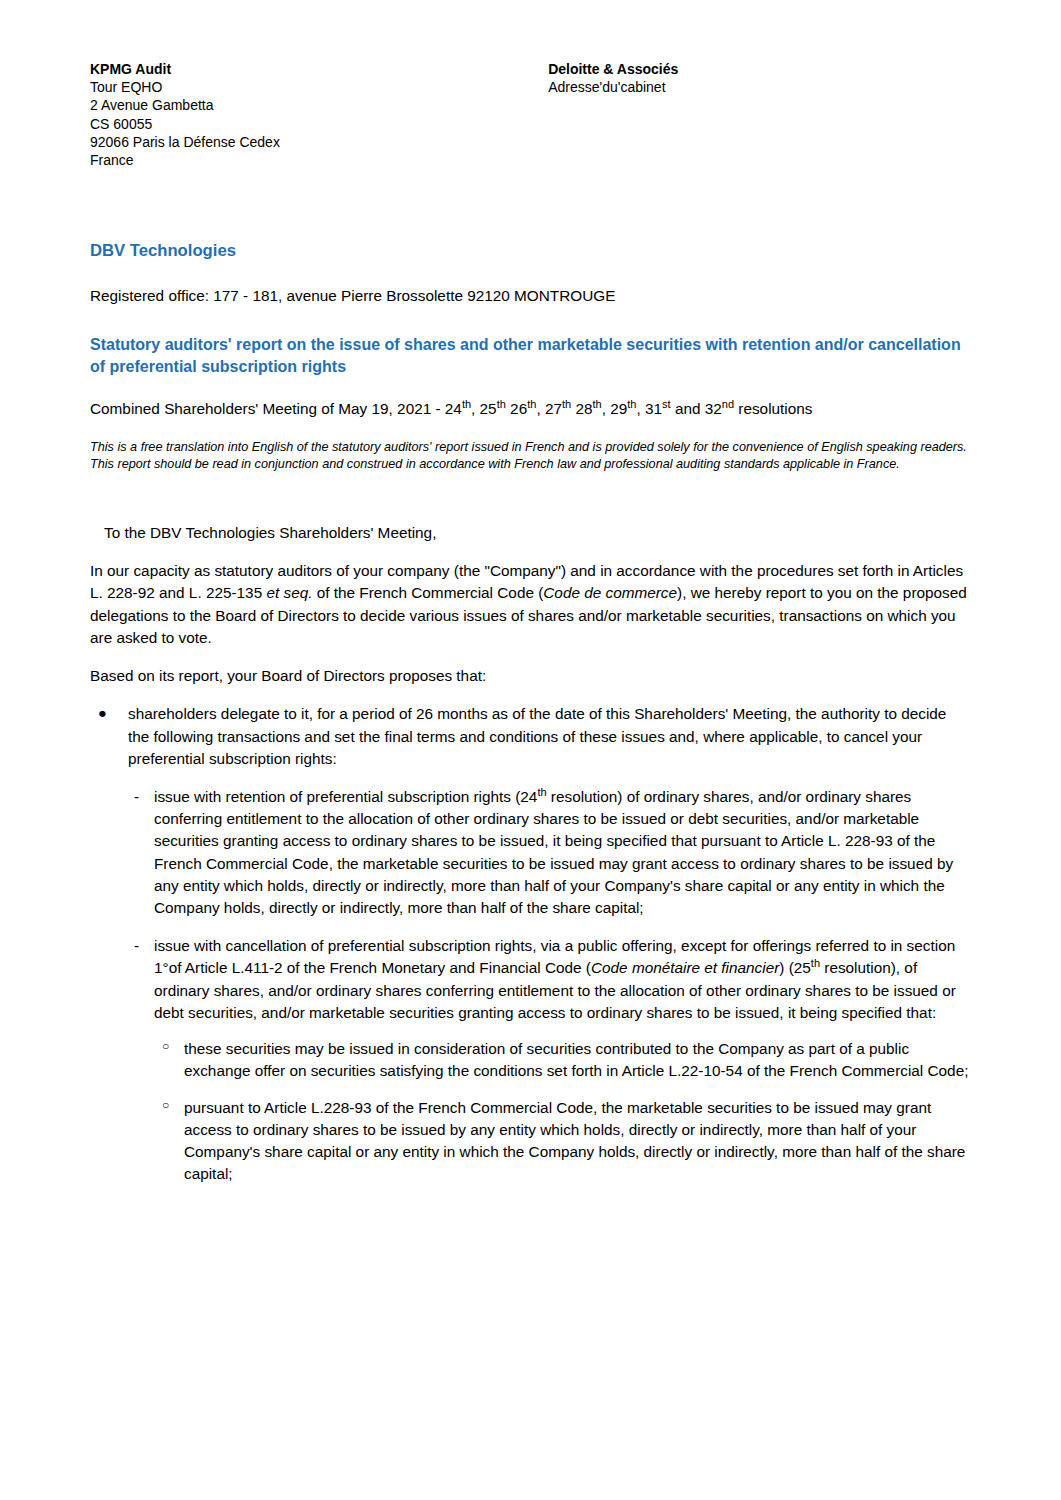KPMG Audit
Tour EQHO
2 Avenue Gambetta
CS 60055
92066 Paris la Défense Cedex
France
Deloitte & Associés
Adresse'du'cabinet
DBV Technologies
Registered office: 177 - 181, avenue Pierre Brossolette 92120 MONTROUGE
Statutory auditors' report on the issue of shares and other marketable securities with retention and/or cancellation of preferential subscription rights
Combined Shareholders' Meeting of May 19, 2021 - 24th, 25th 26th, 27th 28th, 29th, 31st and 32nd resolutions
This is a free translation into English of the statutory auditors' report issued in French and is provided solely for the convenience of English speaking readers. This report should be read in conjunction and construed in accordance with French law and professional auditing standards applicable in France.
To the DBV Technologies Shareholders' Meeting,
In our capacity as statutory auditors of your company (the "Company") and in accordance with the procedures set forth in Articles L. 228-92 and L. 225-135 et seq. of the French Commercial Code (Code de commerce), we hereby report to you on the proposed delegations to the Board of Directors to decide various issues of shares and/or marketable securities, transactions on which you are asked to vote.
Based on its report, your Board of Directors proposes that:
shareholders delegate to it, for a period of 26 months as of the date of this Shareholders' Meeting, the authority to decide the following transactions and set the final terms and conditions of these issues and, where applicable, to cancel your preferential subscription rights:
issue with retention of preferential subscription rights (24th resolution) of ordinary shares, and/or ordinary shares conferring entitlement to the allocation of other ordinary shares to be issued or debt securities, and/or marketable securities granting access to ordinary shares to be issued, it being specified that pursuant to Article L. 228-93 of the French Commercial Code, the marketable securities to be issued may grant access to ordinary shares to be issued by any entity which holds, directly or indirectly, more than half of your Company's share capital or any entity in which the Company holds, directly or indirectly, more than half of the share capital;
issue with cancellation of preferential subscription rights, via a public offering, except for offerings referred to in section 1°of Article L.411-2 of the French Monetary and Financial Code (Code monétaire et financier) (25th resolution), of ordinary shares, and/or ordinary shares conferring entitlement to the allocation of other ordinary shares to be issued or debt securities, and/or marketable securities granting access to ordinary shares to be issued, it being specified that:
these securities may be issued in consideration of securities contributed to the Company as part of a public exchange offer on securities satisfying the conditions set forth in Article L.22-10-54 of the French Commercial Code;
pursuant to Article L.228-93 of the French Commercial Code, the marketable securities to be issued may grant access to ordinary shares to be issued by any entity which holds, directly or indirectly, more than half of your Company's share capital or any entity in which the Company holds, directly or indirectly, more than half of the share capital;